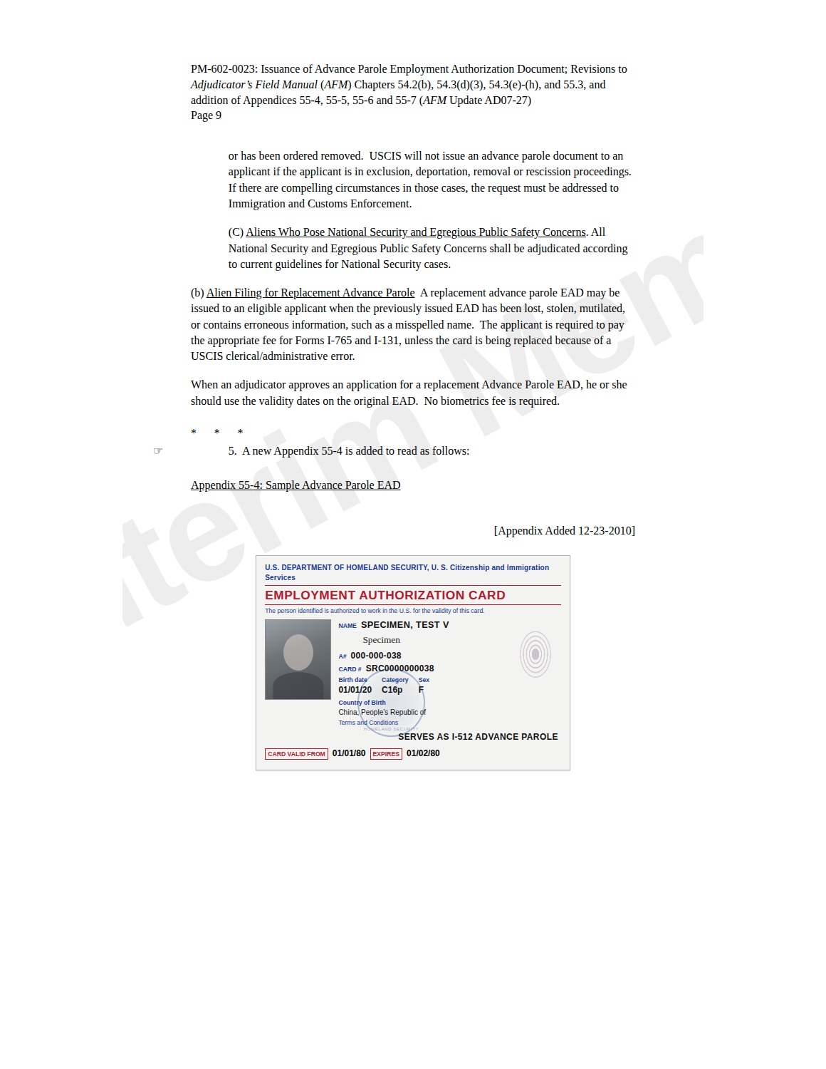Interim Memo
PM-602-0023: Issuance of Advance Parole Employment Authorization Document; Revisions to
Adjudicator’s Field Manual (AFM) Chapters 54.2(b), 54.3(d)(3), 54.3(e)-(h), and 55.3, and
addition of Appendices 55-4, 55-5, 55-6 and 55-7 (AFM Update AD07-27)
Page 9
or has been ordered removed. USCIS will not issue an advance parole document to an applicant if the applicant is in exclusion, deportation, removal or rescission proceedings. If there are compelling circumstances in those cases, the request must be addressed to Immigration and Customs Enforcement.
(C) Aliens Who Pose National Security and Egregious Public Safety Concerns. All National Security and Egregious Public Safety Concerns shall be adjudicated according to current guidelines for National Security cases.
(b) Alien Filing for Replacement Advance Parole A replacement advance parole EAD may be issued to an eligible applicant when the previously issued EAD has been lost, stolen, mutilated, or contains erroneous information, such as a misspelled name. The applicant is required to pay the appropriate fee for Forms I-765 and I-131, unless the card is being replaced because of a USCIS clerical/administrative error.
When an adjudicator approves an application for a replacement Advance Parole EAD, he or she should use the validity dates on the original EAD. No biometrics fee is required.
* * *
☞
5. A new Appendix 55-4 is added to read as follows:
Appendix 55-4: Sample Advance Parole EAD
[Appendix Added 12-23-2010]
U.S. DEPARTMENT OF HOMELAND SECURITY, U. S. Citizenship and Immigration Services
EMPLOYMENT AUTHORIZATION CARD
The person identified is authorized to work in the U.S. for the validity of this card.
NAME SPECIMEN, TEST V
Specimen
A# 000-000-038
CARD # SRC0000000038
Birth date 01/01/20
Category C16p
Sex F
Country of Birth
China, People’s Republic of
Terms and Conditions
SERVES AS I-512 ADVANCE PAROLE
CARD VALID FROM 01/01/80 EXPIRES 01/02/80